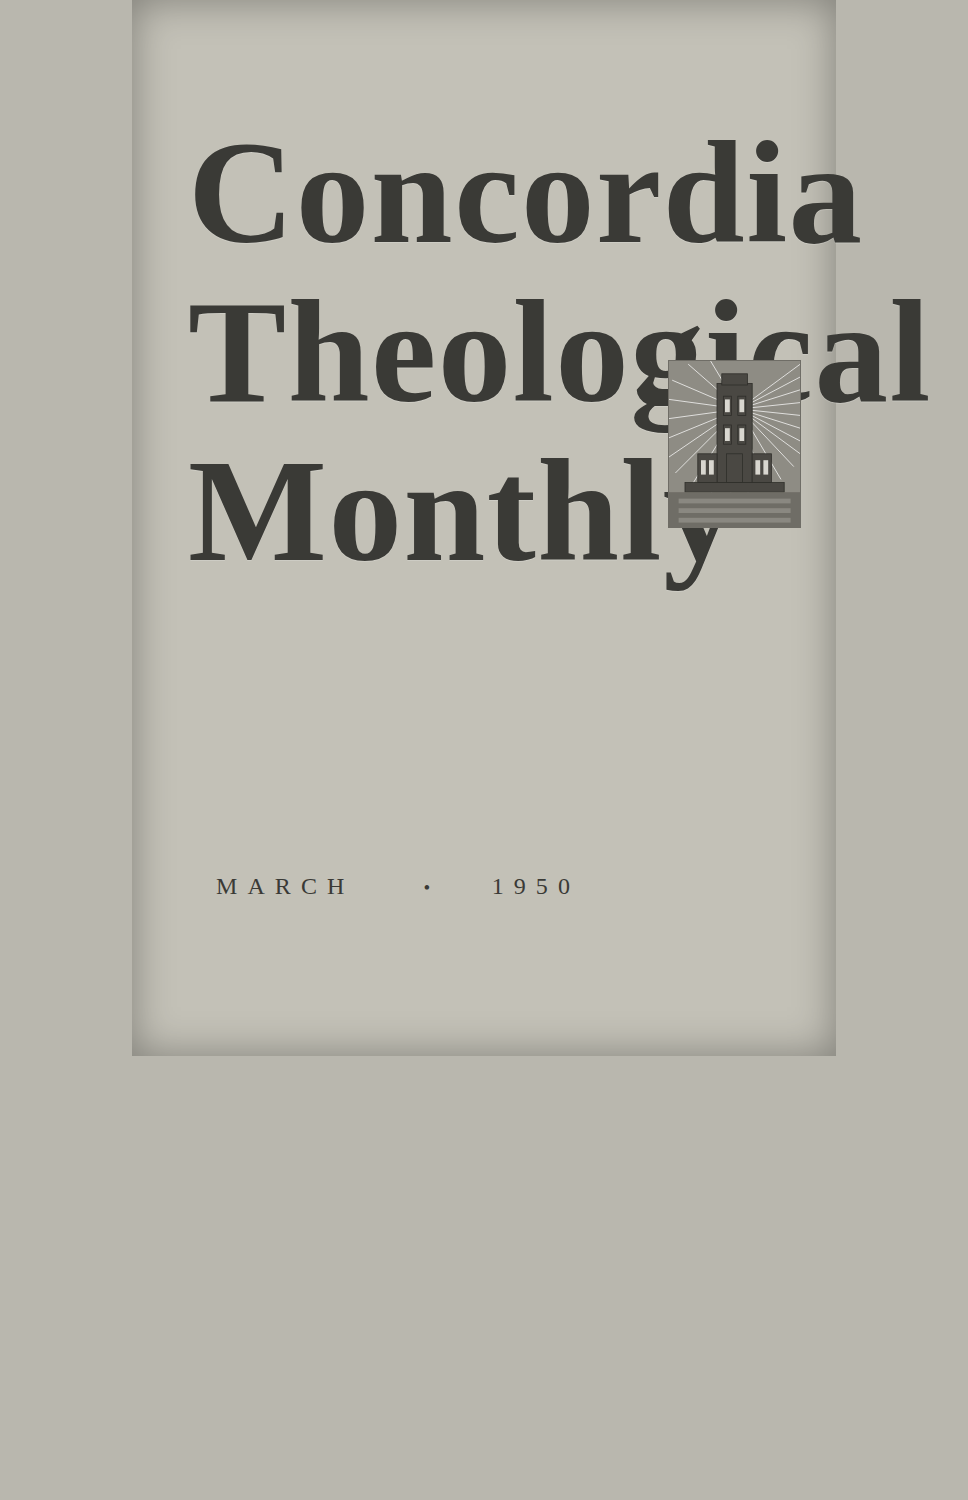Concordia Theological Monthly
MARCH • 1950